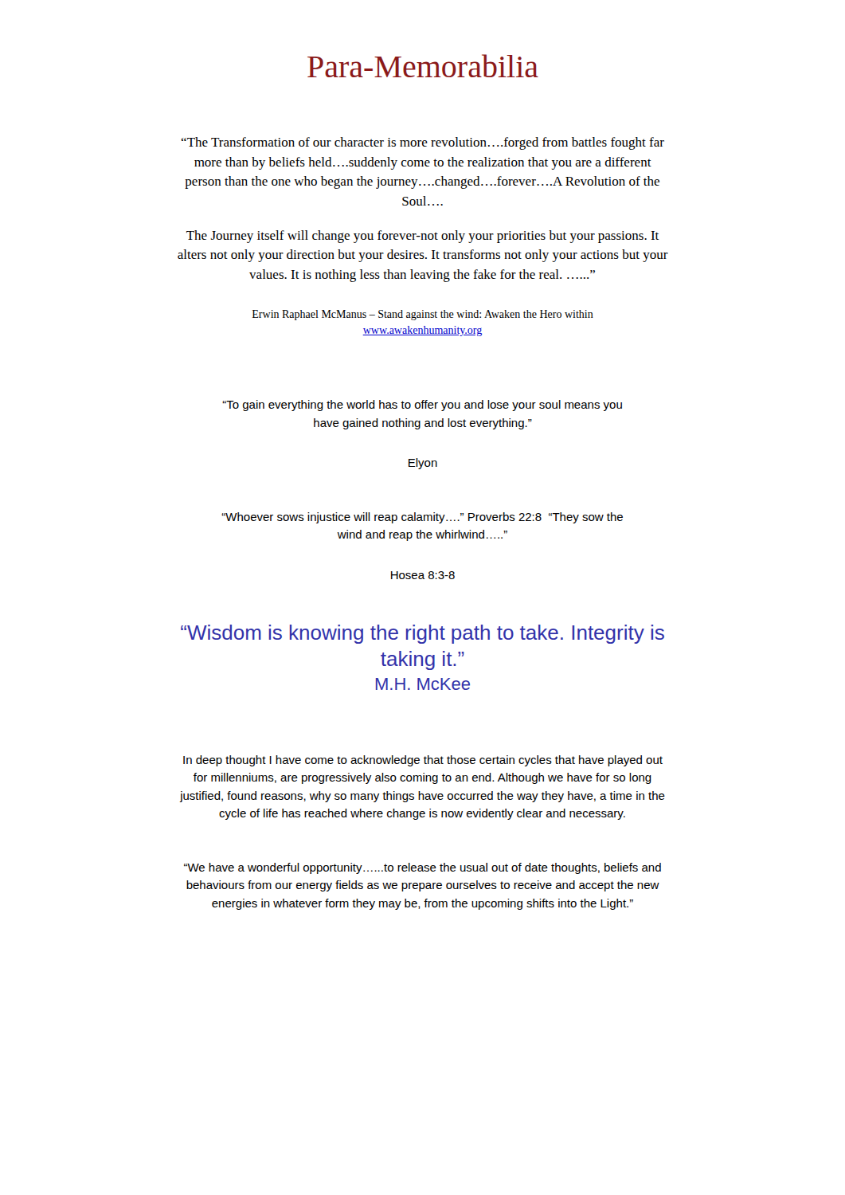Para-Memorabilia
“The Transformation of our character is more revolution….forged from battles fought far more than by beliefs held….suddenly come to the realization that you are a different person than the one who began the journey….changed….forever….A Revolution of the Soul….
The Journey itself will change you forever-not only your priorities but your passions. It alters not only your direction but your desires. It transforms not only your actions but your values. It is nothing less than leaving the fake for the real. …...”
Erwin Raphael McManus – Stand against the wind: Awaken the Hero within
www.awakenhumanity.org
“To gain everything the world has to offer you and lose your soul means you
have gained nothing and lost everything.”
Elyon
“Whoever sows injustice will reap calamity….” Proverbs 22:8 “They sow the
wind and reap the whirlwind…..”
Hosea 8:3-8
“Wisdom is knowing the right path to take. Integrity is taking it.” M.H. McKee
In deep thought I have come to acknowledge that those certain cycles that have played out for millenniums, are progressively also coming to an end. Although we have for so long justified, found reasons, why so many things have occurred the way they have, a time in the cycle of life has reached where change is now evidently clear and necessary.
“We have a wonderful opportunity…...to release the usual out of date thoughts, beliefs and behaviours from our energy fields as we prepare ourselves to receive and accept the new energies in whatever form they may be, from the upcoming shifts into the Light.”